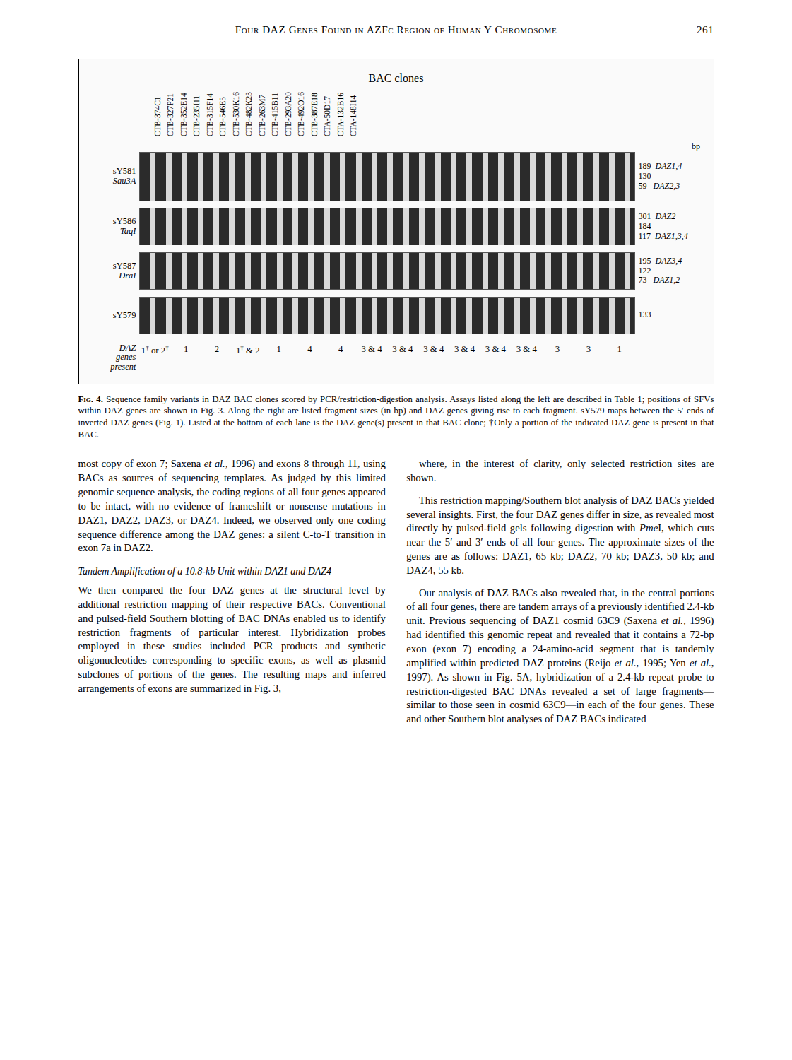Four DAZ Genes Found in AZFc Region of Human Y Chromosome 261
BAC clones
CTB-374C1 CTB-327P21 CTB-352E14 CTB-235I11 CTB-315F14 CTB-546E5 CTB-530K16 CTB-482K23 CTB-263M7 CTB-415B11 CTB-293A20 CTB-492O16 CTB-387E18 CTA-50D17 CTA-132B16 CTA-148I14
bp
sY581Sau3A
189 DAZ1,4
130
59 DAZ2,3
sY586TaqI
301 DAZ2
184
117 DAZ1,3,4
sY587DraI
195 DAZ3,4
122
73 DAZ1,2
sY579
133
DAZ genes
present
1† or 2† 1 2 1† & 2 1 4 4 3 & 4 3 & 4 3 & 4 3 & 4 3 & 4 3 & 4 3 3 1
Fig. 4. Sequence family variants in DAZ BAC clones scored by PCR/restriction-digestion analysis. Assays listed along the left are described in Table 1; positions of SFVs within DAZ genes are shown in Fig. 3. Along the right are listed fragment sizes (in bp) and DAZ genes giving rise to each fragment. sY579 maps between the 5′ ends of inverted DAZ genes (Fig. 1). Listed at the bottom of each lane is the DAZ gene(s) present in that BAC clone; †Only a portion of the indicated DAZ gene is present in that BAC.
most copy of exon 7; Saxena et al., 1996) and exons 8 through 11, using BACs as sources of sequencing templates. As judged by this limited genomic sequence analysis, the coding regions of all four genes appeared to be intact, with no evidence of frameshift or nonsense mutations in DAZ1, DAZ2, DAZ3, or DAZ4. Indeed, we observed only one coding sequence difference among the DAZ genes: a silent C-to-T transition in exon 7a in DAZ2.
Tandem Amplification of a 10.8-kb Unit within DAZ1 and DAZ4
We then compared the four DAZ genes at the structural level by additional restriction mapping of their respective BACs. Conventional and pulsed-field Southern blotting of BAC DNAs enabled us to identify restriction fragments of particular interest. Hybridization probes employed in these studies included PCR products and synthetic oligonucleotides corresponding to specific exons, as well as plasmid subclones of portions of the genes. The resulting maps and inferred arrangements of exons are summarized in Fig. 3,
where, in the interest of clarity, only selected restriction sites are shown.
This restriction mapping/Southern blot analysis of DAZ BACs yielded several insights. First, the four DAZ genes differ in size, as revealed most directly by pulsed-field gels following digestion with Pme I, which cuts near the 5′ and 3′ ends of all four genes. The approximate sizes of the genes are as follows: DAZ1, 65 kb; DAZ2, 70 kb; DAZ3, 50 kb; and DAZ4, 55 kb.
Our analysis of DAZ BACs also revealed that, in the central portions of all four genes, there are tandem arrays of a previously identified 2.4-kb unit. Previous sequencing of DAZ1 cosmid 63C9 (Saxena et al., 1996) had identified this genomic repeat and revealed that it contains a 72-bp exon (exon 7) encoding a 24-amino-acid segment that is tandemly amplified within predicted DAZ proteins (Reijo et al., 1995; Yen et al., 1997). As shown in Fig. 5A, hybridization of a 2.4-kb repeat probe to restriction-digested BAC DNAs revealed a set of large fragments—similar to those seen in cosmid 63C9—in each of the four genes. These and other Southern blot analyses of DAZ BACs indicated